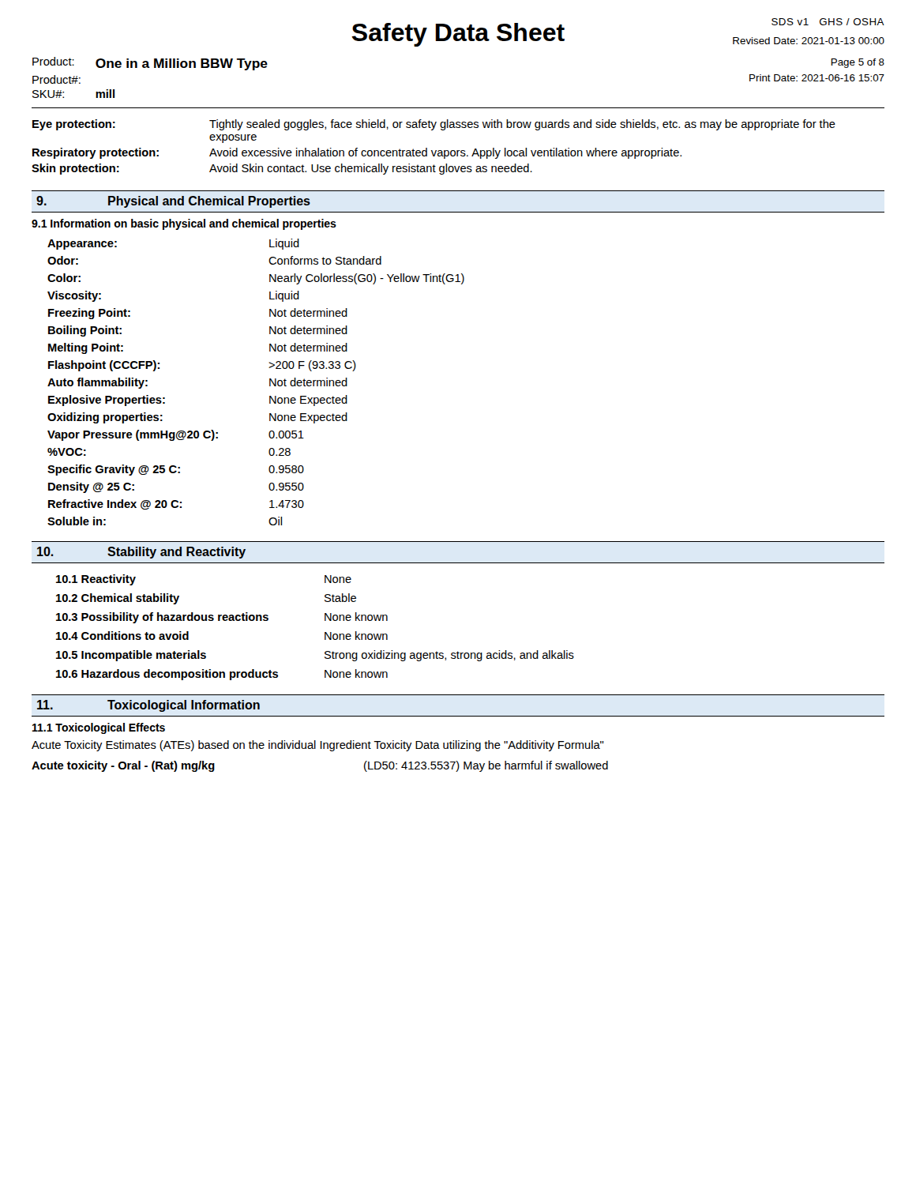SDS v1 GHS / OSHA
Safety Data Sheet
Revised Date: 2021-01-13 00:00
| Product: | One in a Million BBW Type |
| Product#: | |
| SKU#: | mill |
Page 5 of 8
Print Date: 2021-06-16 15:07
| Eye protection: | Tightly sealed goggles, face shield, or safety glasses with brow guards and side shields, etc. as may be appropriate for the exposure |
| Respiratory protection: | Avoid excessive inhalation of concentrated vapors. Apply local ventilation where appropriate. |
| Skin protection: | Avoid Skin contact. Use chemically resistant gloves as needed. |
9. Physical and Chemical Properties
9.1 Information on basic physical and chemical properties
| Appearance: | Liquid |
| Odor: | Conforms to Standard |
| Color: | Nearly Colorless(G0) - Yellow Tint(G1) |
| Viscosity: | Liquid |
| Freezing Point: | Not determined |
| Boiling Point: | Not determined |
| Melting Point: | Not determined |
| Flashpoint (CCCFP): | >200 F (93.33 C) |
| Auto flammability: | Not determined |
| Explosive Properties: | None Expected |
| Oxidizing properties: | None Expected |
| Vapor Pressure (mmHg@20 C): | 0.0051 |
| %VOC: | 0.28 |
| Specific Gravity @ 25 C: | 0.9580 |
| Density @ 25 C: | 0.9550 |
| Refractive Index @ 20 C: | 1.4730 |
| Soluble in: | Oil |
10. Stability and Reactivity
| 10.1 Reactivity | None |
| 10.2 Chemical stability | Stable |
| 10.3 Possibility of hazardous reactions | None known |
| 10.4 Conditions to avoid | None known |
| 10.5 Incompatible materials | Strong oxidizing agents, strong acids, and alkalis |
| 10.6 Hazardous decomposition products | None known |
11. Toxicological Information
11.1 Toxicological Effects
Acute Toxicity Estimates (ATEs) based on the individual Ingredient Toxicity Data utilizing the "Additivity Formula"
Acute toxicity - Oral - (Rat) mg/kg
(LD50: 4123.5537) May be harmful if swallowed